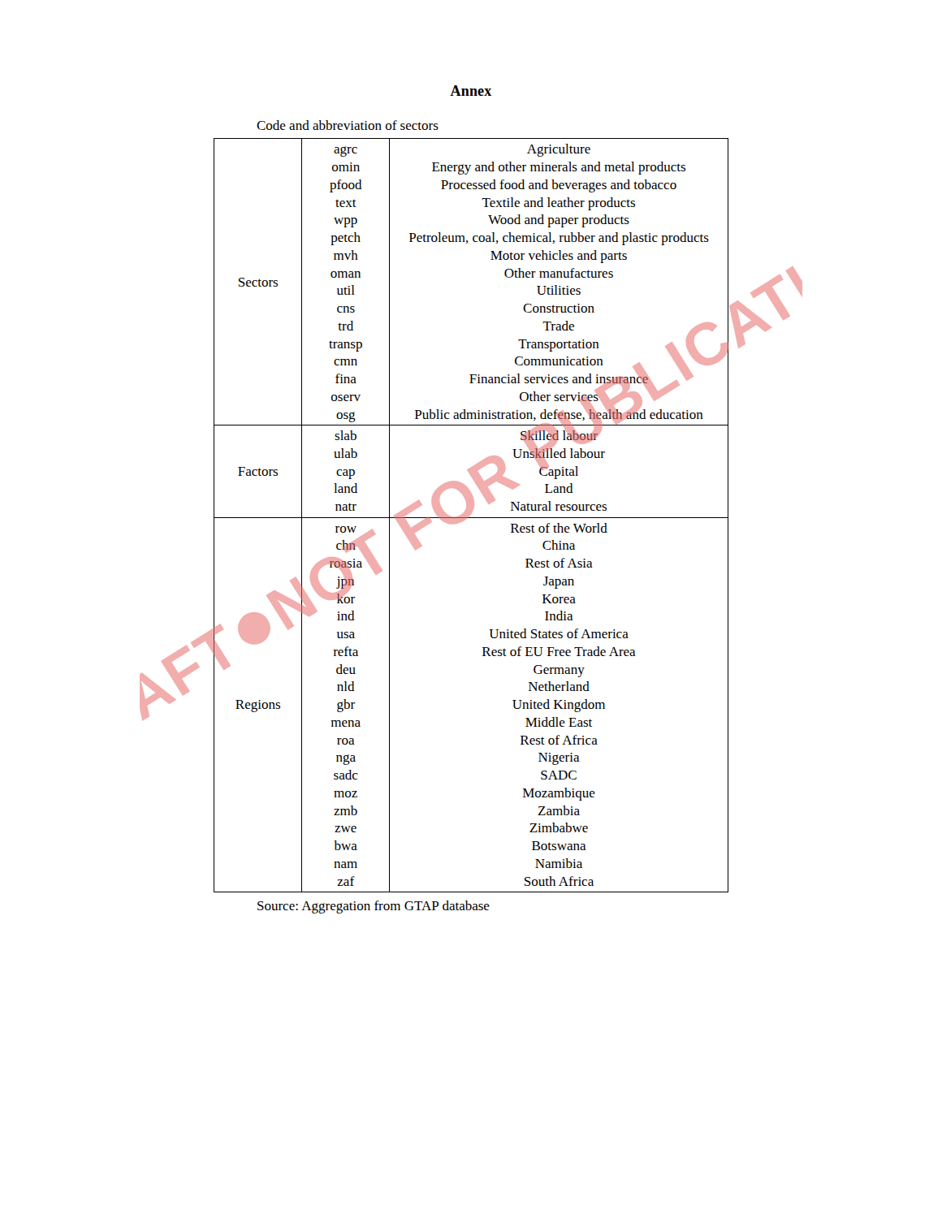DRAFT NOT FOR PUBLICATION
Annex
Code and abbreviation of sectors
| Sectors | agrc omin pfood text wpp petch mvh oman util cns trd transp cmn fina oserv osg | Agriculture Energy and other minerals and metal products Processed food and beverages and tobacco Textile and leather products Wood and paper products Petroleum, coal, chemical, rubber and plastic products Motor vehicles and parts Other manufactures Utilities Construction Trade Transportation Communication Financial services and insurance Other services Public administration, defense, health and education |
| Factors | slab ulab cap land natr | Skilled labour Unskilled labour Capital Land Natural resources |
| Regions | row chn roasia jpn kor ind usa refta deu nld gbr mena roa nga sadc moz zmb zwe bwa nam zaf | Rest of the World China Rest of Asia Japan Korea India United States of America Rest of EU Free Trade Area Germany Netherland United Kingdom Middle East Rest of Africa Nigeria SADC Mozambique Zambia Zimbabwe Botswana Namibia South Africa |
Source: Aggregation from GTAP database